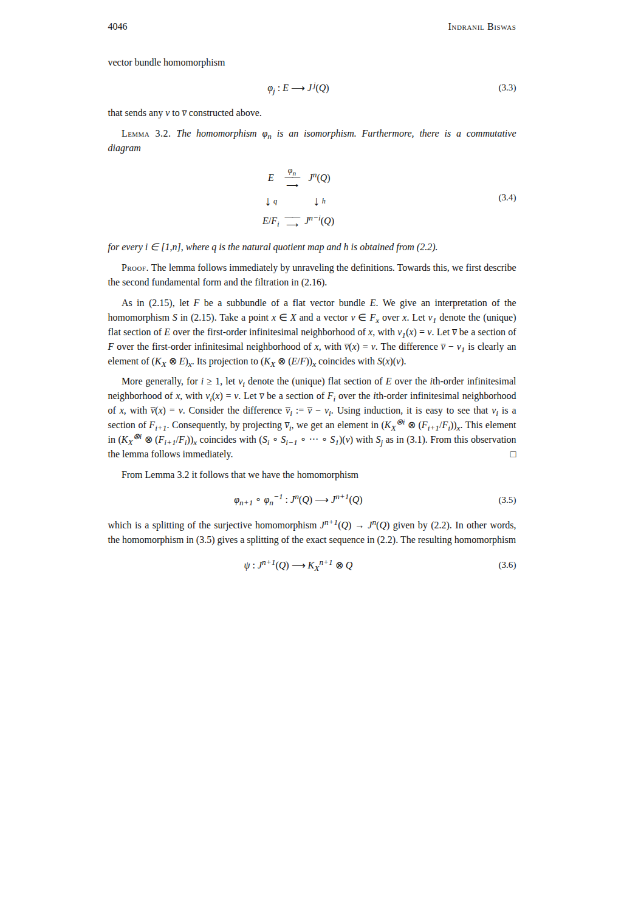4046 Indranil Biswas
vector bundle homomorphism
φj : E ⟶ J j(Q)
(3.3)
that sends any v to v̅ constructed above.
Lemma 3.2. The homomorphism φn is an isomorphism. Furthermore, there is a commutative diagram
E φn——⟶ Jn(Q) ↓q ↓h E/Fi ——⟶ Jn−i(Q)
(3.4)
for every i ∈ [1,n], where q is the natural quotient map and h is obtained from (2.2).
Proof. The lemma follows immediately by unraveling the definitions. Towards this, we first describe the second fundamental form and the filtration in (2.16).
As in (2.15), let F be a subbundle of a flat vector bundle E. We give an interpretation of the homomorphism S in (2.15). Take a point x ∈ X and a vector v ∈ Fx over x. Let v1 denote the (unique) flat section of E over the first-order infinitesimal neighborhood of x, with v1(x) = v. Let v̅ be a section of F over the first-order infinitesimal neighborhood of x, with v̅(x) = v. The difference v̅ − v1 is clearly an element of (KX ⊗ E)x. Its projection to (KX ⊗ (E/F))x coincides with S(x)(v).
More generally, for i ≥ 1, let vi denote the (unique) flat section of E over the ith-order infinitesimal neighborhood of x, with vi(x) = v. Let v̅ be a section of Fi over the ith-order infinitesimal neighborhood of x, with v̅(x) = v. Consider the difference v̅i := v̅ − vi. Using induction, it is easy to see that vi is a section of Fi+1. Consequently, by projecting v̅i, we get an element in (KX⊗i ⊗ (Fi+1/Fi))x. This element in (KX⊗i ⊗ (Fi+1/Fi))x coincides with (Si ∘ Si−1 ∘ ··· ∘ S1)(v) with Sj as in (3.1). From this observation the lemma follows immediately. □
From Lemma 3.2 it follows that we have the homomorphism
φn+1 ∘ φn−1 : Jn(Q) ⟶ Jn+1(Q)
(3.5)
which is a splitting of the surjective homomorphism Jn+1(Q) → Jn(Q) given by (2.2). In other words, the homomorphism in (3.5) gives a splitting of the exact sequence in (2.2). The resulting homomorphism
ψ : Jn+1(Q) ⟶ KXn+1 ⊗ Q
(3.6)